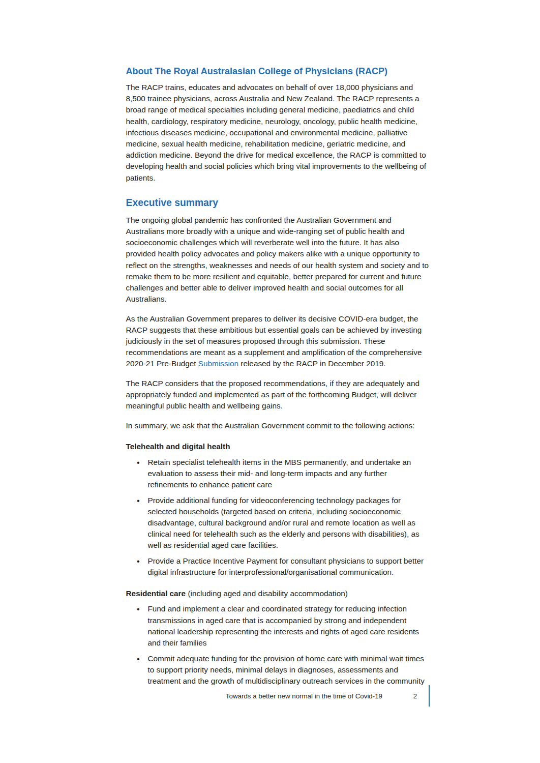About The Royal Australasian College of Physicians (RACP)
The RACP trains, educates and advocates on behalf of over 18,000 physicians and 8,500 trainee physicians, across Australia and New Zealand. The RACP represents a broad range of medical specialties including general medicine, paediatrics and child health, cardiology, respiratory medicine, neurology, oncology, public health medicine, infectious diseases medicine, occupational and environmental medicine, palliative medicine, sexual health medicine, rehabilitation medicine, geriatric medicine, and addiction medicine. Beyond the drive for medical excellence, the RACP is committed to developing health and social policies which bring vital improvements to the wellbeing of patients.
Executive summary
The ongoing global pandemic has confronted the Australian Government and Australians more broadly with a unique and wide-ranging set of public health and socioeconomic challenges which will reverberate well into the future. It has also provided health policy advocates and policy makers alike with a unique opportunity to reflect on the strengths, weaknesses and needs of our health system and society and to remake them to be more resilient and equitable, better prepared for current and future challenges and better able to deliver improved health and social outcomes for all Australians.
As the Australian Government prepares to deliver its decisive COVID-era budget, the RACP suggests that these ambitious but essential goals can be achieved by investing judiciously in the set of measures proposed through this submission. These recommendations are meant as a supplement and amplification of the comprehensive 2020-21 Pre-Budget Submission released by the RACP in December 2019.
The RACP considers that the proposed recommendations, if they are adequately and appropriately funded and implemented as part of the forthcoming Budget, will deliver meaningful public health and wellbeing gains.
In summary, we ask that the Australian Government commit to the following actions:
Telehealth and digital health
Retain specialist telehealth items in the MBS permanently, and undertake an evaluation to assess their mid- and long-term impacts and any further refinements to enhance patient care
Provide additional funding for videoconferencing technology packages for selected households (targeted based on criteria, including socioeconomic disadvantage, cultural background and/or rural and remote location as well as clinical need for telehealth such as the elderly and persons with disabilities), as well as residential aged care facilities.
Provide a Practice Incentive Payment for consultant physicians to support better digital infrastructure for interprofessional/organisational communication.
Residential care (including aged and disability accommodation)
Fund and implement a clear and coordinated strategy for reducing infection transmissions in aged care that is accompanied by strong and independent national leadership representing the interests and rights of aged care residents and their families
Commit adequate funding for the provision of home care with minimal wait times to support priority needs, minimal delays in diagnoses, assessments and treatment and the growth of multidisciplinary outreach services in the community
Towards a better new normal in the time of Covid-19 2